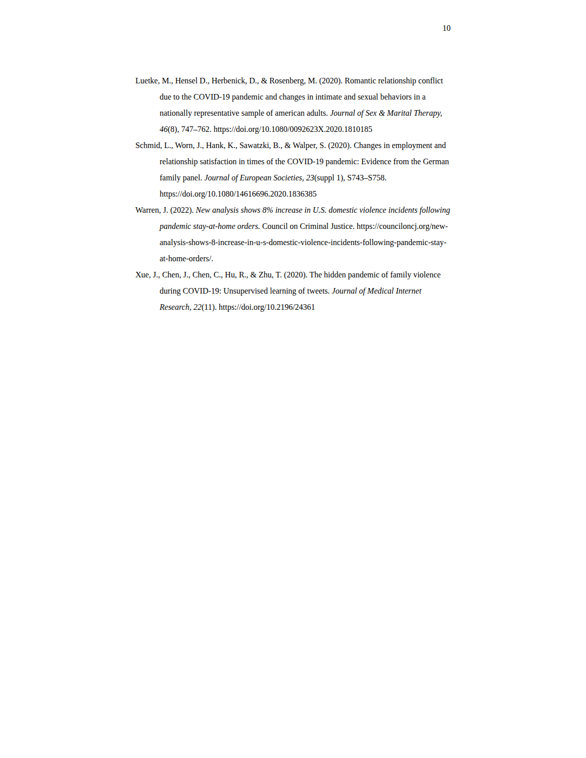10
Luetke, M., Hensel D., Herbenick, D., & Rosenberg, M. (2020). Romantic relationship conflict due to the COVID-19 pandemic and changes in intimate and sexual behaviors in a nationally representative sample of american adults. Journal of Sex & Marital Therapy, 46(8), 747–762. https://doi.org/10.1080/0092623X.2020.1810185
Schmid, L., Worn, J., Hank, K., Sawatzki, B., & Walper, S. (2020). Changes in employment and relationship satisfaction in times of the COVID-19 pandemic: Evidence from the German family panel. Journal of European Societies, 23(suppl 1), S743–S758. https://doi.org/10.1080/14616696.2020.1836385
Warren, J. (2022). New analysis shows 8% increase in U.S. domestic violence incidents following pandemic stay-at-home orders. Council on Criminal Justice. https://counciloncj.org/new-analysis-shows-8-increase-in-u-s-domestic-violence-incidents-following-pandemic-stay-at-home-orders/.
Xue, J., Chen, J., Chen, C., Hu, R., & Zhu, T. (2020). The hidden pandemic of family violence during COVID-19: Unsupervised learning of tweets. Journal of Medical Internet Research, 22(11). https://doi.org/10.2196/24361